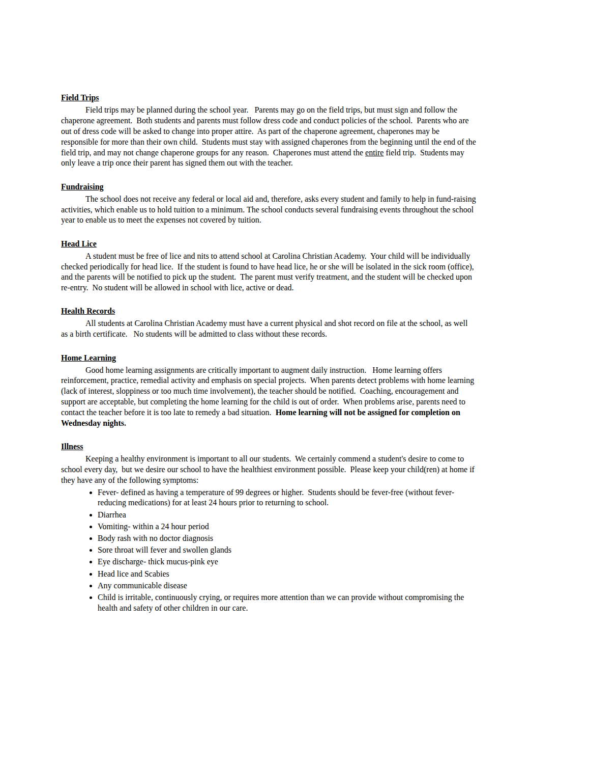Field Trips
Field trips may be planned during the school year. Parents may go on the field trips, but must sign and follow the chaperone agreement. Both students and parents must follow dress code and conduct policies of the school. Parents who are out of dress code will be asked to change into proper attire. As part of the chaperone agreement, chaperones may be responsible for more than their own child. Students must stay with assigned chaperones from the beginning until the end of the field trip, and may not change chaperone groups for any reason. Chaperones must attend the entire field trip. Students may only leave a trip once their parent has signed them out with the teacher.
Fundraising
The school does not receive any federal or local aid and, therefore, asks every student and family to help in fund-raising activities, which enable us to hold tuition to a minimum. The school conducts several fundraising events throughout the school year to enable us to meet the expenses not covered by tuition.
Head Lice
A student must be free of lice and nits to attend school at Carolina Christian Academy. Your child will be individually checked periodically for head lice. If the student is found to have head lice, he or she will be isolated in the sick room (office), and the parents will be notified to pick up the student. The parent must verify treatment, and the student will be checked upon re-entry. No student will be allowed in school with lice, active or dead.
Health Records
All students at Carolina Christian Academy must have a current physical and shot record on file at the school, as well as a birth certificate. No students will be admitted to class without these records.
Home Learning
Good home learning assignments are critically important to augment daily instruction. Home learning offers reinforcement, practice, remedial activity and emphasis on special projects. When parents detect problems with home learning (lack of interest, sloppiness or too much time involvement), the teacher should be notified. Coaching, encouragement and support are acceptable, but completing the home learning for the child is out of order. When problems arise, parents need to contact the teacher before it is too late to remedy a bad situation. Home learning will not be assigned for completion on Wednesday nights.
Illness
Keeping a healthy environment is important to all our students. We certainly commend a student's desire to come to school every day, but we desire our school to have the healthiest environment possible. Please keep your child(ren) at home if they have any of the following symptoms:
Fever- defined as having a temperature of 99 degrees or higher. Students should be fever-free (without fever-reducing medications) for at least 24 hours prior to returning to school.
Diarrhea
Vomiting- within a 24 hour period
Body rash with no doctor diagnosis
Sore throat will fever and swollen glands
Eye discharge- thick mucus-pink eye
Head lice and Scabies
Any communicable disease
Child is irritable, continuously crying, or requires more attention than we can provide without compromising the health and safety of other children in our care.